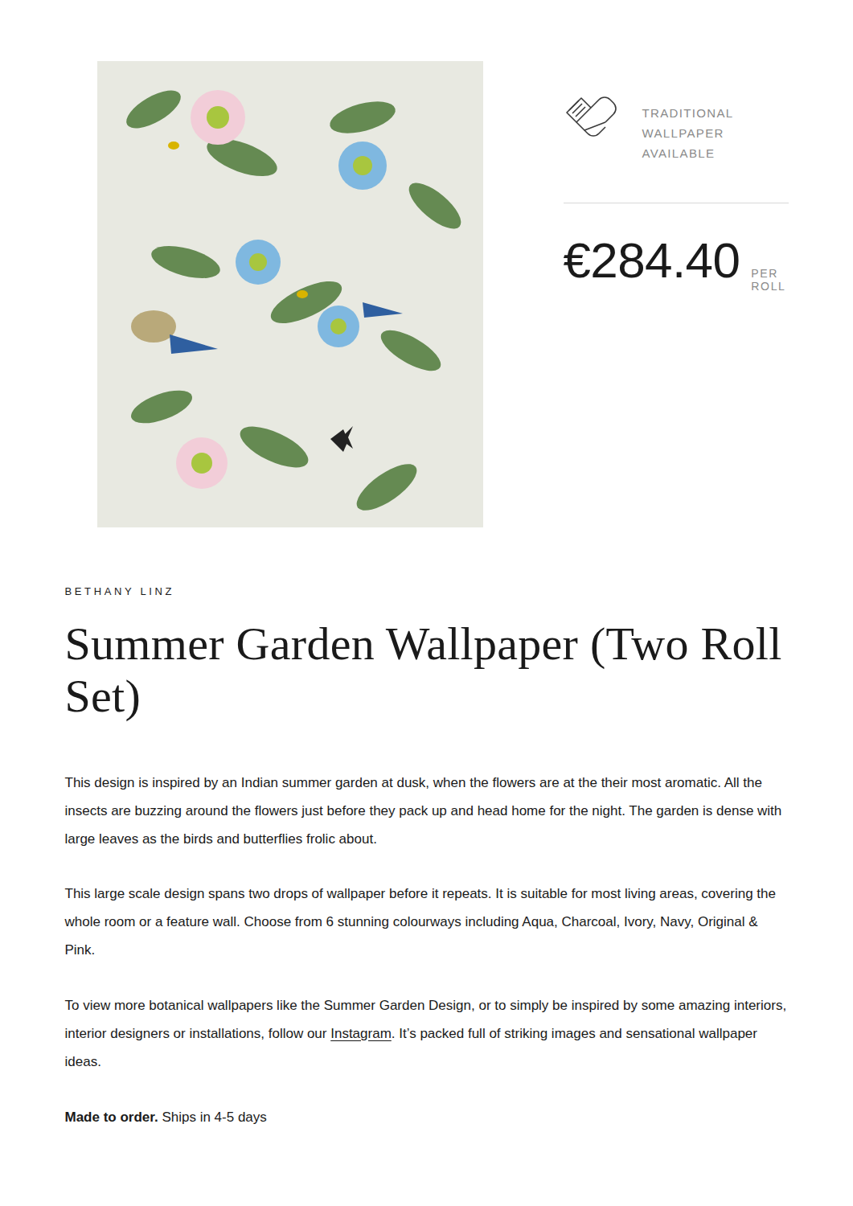Traditional wallpaper available
€284.40 per roll
Bethany Linz
Summer Garden Wallpaper (Two Roll Set)
This design is inspired by an Indian summer garden at dusk, when the flowers are at the their most aromatic. All the insects are buzzing around the flowers just before they pack up and head home for the night. The garden is dense with large leaves as the birds and butterflies frolic about.
This large scale design spans two drops of wallpaper before it repeats. It is suitable for most living areas, covering the whole room or a feature wall. Choose from 6 stunning colourways including Aqua, Charcoal, Ivory, Navy, Original & Pink.
To view more botanical wallpapers like the Summer Garden Design, or to simply be inspired by some amazing interiors, interior designers or installations, follow our Instagram. It’s packed full of striking images and sensational wallpaper ideas.
Made to order. Ships in 4-5 days